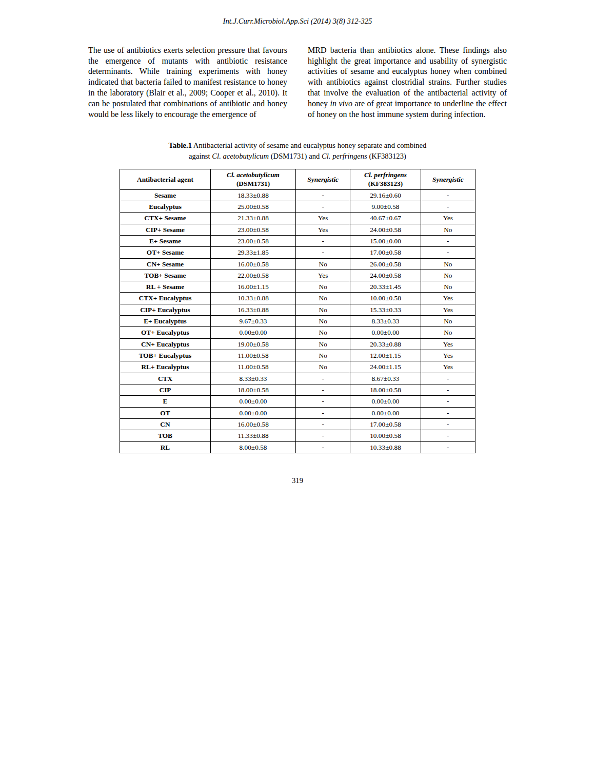Int.J.Curr.Microbiol.App.Sci (2014) 3(8) 312-325
The use of antibiotics exerts selection pressure that favours the emergence of mutants with antibiotic resistance determinants. While training experiments with honey indicated that bacteria failed to manifest resistance to honey in the laboratory (Blair et al., 2009; Cooper et al., 2010). It can be postulated that combinations of antibiotic and honey would be less likely to encourage the emergence of
MRD bacteria than antibiotics alone. These findings also highlight the great importance and usability of synergistic activities of sesame and eucalyptus honey when combined with antibiotics against clostridial strains. Further studies that involve the evaluation of the antibacterial activity of honey in vivo are of great importance to underline the effect of honey on the host immune system during infection.
Table.1 Antibacterial activity of sesame and eucalyptus honey separate and combined
against Cl. acetobutylicum (DSM1731) and Cl. perfringens (KF383123)
| Antibacterial agent | Cl. acetobutylicum (DSM1731) | Synergistic | Cl. perfringens (KF383123) | Synergistic |
| --- | --- | --- | --- | --- |
| Sesame | 18.33±0.88 | - | 29.16±0.60 | - |
| Eucalyptus | 25.00±0.58 | - | 9.00±0.58 | - |
| CTX+ Sesame | 21.33±0.88 | Yes | 40.67±0.67 | Yes |
| CIP+ Sesame | 23.00±0.58 | Yes | 24.00±0.58 | No |
| E+ Sesame | 23.00±0.58 | - | 15.00±0.00 | - |
| OT+ Sesame | 29.33±1.85 | - | 17.00±0.58 | - |
| CN+ Sesame | 16.00±0.58 | No | 26.00±0.58 | No |
| TOB+ Sesame | 22.00±0.58 | Yes | 24.00±0.58 | No |
| RL + Sesame | 16.00±1.15 | No | 20.33±1.45 | No |
| CTX+ Eucalyptus | 10.33±0.88 | No | 10.00±0.58 | Yes |
| CIP+ Eucalyptus | 16.33±0.88 | No | 15.33±0.33 | Yes |
| E+ Eucalyptus | 9.67±0.33 | No | 8.33±0.33 | No |
| OT+ Eucalyptus | 0.00±0.00 | No | 0.00±0.00 | No |
| CN+ Eucalyptus | 19.00±0.58 | No | 20.33±0.88 | Yes |
| TOB+ Eucalyptus | 11.00±0.58 | No | 12.00±1.15 | Yes |
| RL + Eucalyptus | 11.00±0.58 | No | 24.00±1.15 | Yes |
| CTX | 8.33±0.33 | - | 8.67±0.33 | - |
| CIP | 18.00±0.58 | - | 18.00±0.58 | - |
| E | 0.00±0.00 | - | 0.00±0.00 | - |
| OT | 0.00±0.00 | - | 0.00±0.00 | - |
| CN | 16.00±0.58 | - | 17.00±0.58 | - |
| TOB | 11.33±0.88 | - | 10.00±0.58 | - |
| RL | 8.00±0.58 | - | 10.33±0.88 | - |
319